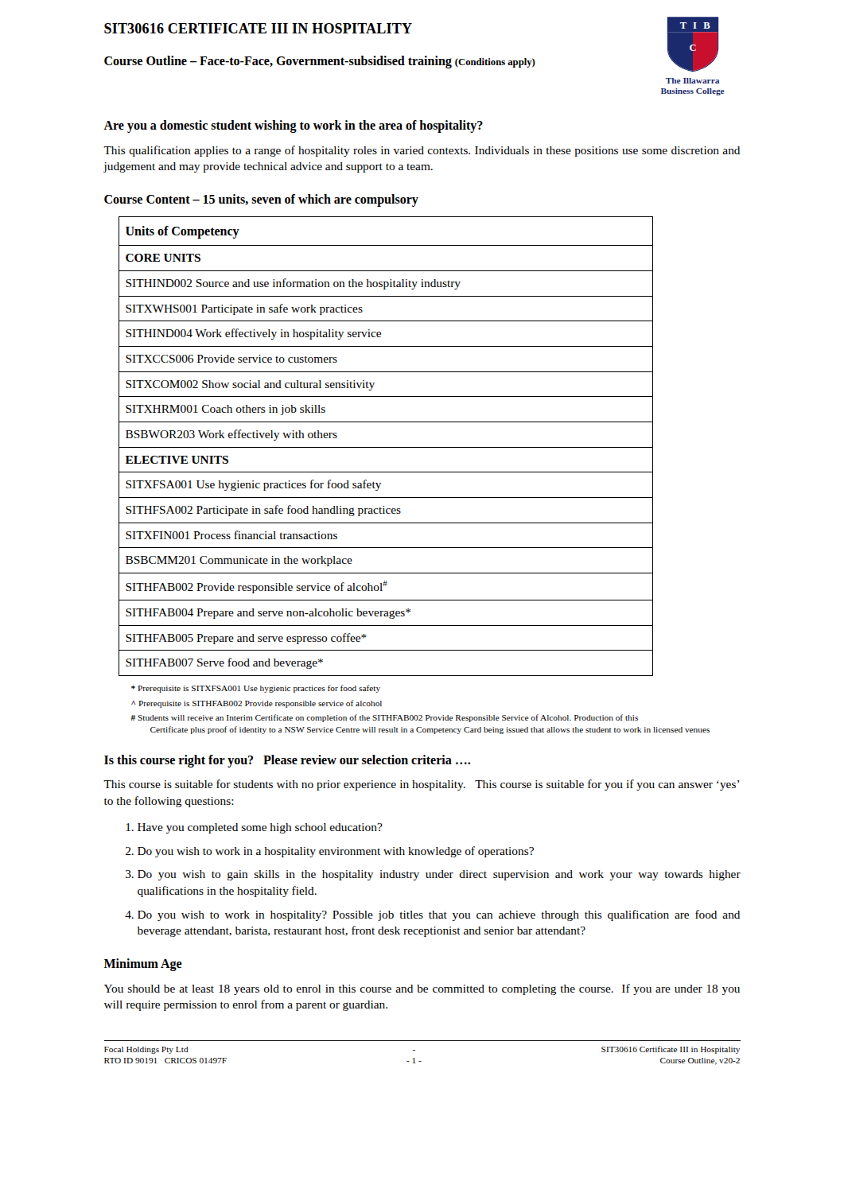T I B C
The Illawarra
Business College
SIT30616 CERTIFICATE III IN HOSPITALITY
Course Outline – Face-to-Face, Government-subsidised training (Conditions apply)
Are you a domestic student wishing to work in the area of hospitality?
This qualification applies to a range of hospitality roles in varied contexts. Individuals in these positions use some discretion and judgement and may provide technical advice and support to a team.
Course Content – 15 units, seven of which are compulsory
| Units of Competency |
| CORE UNITS |
| SITHIND002 Source and use information on the hospitality industry |
| SITXWHS001 Participate in safe work practices |
| SITHIND004 Work effectively in hospitality service |
| SITXCCS006 Provide service to customers |
| SITXCOM002 Show social and cultural sensitivity |
| SITXHRM001 Coach others in job skills |
| BSBWOR203 Work effectively with others |
| ELECTIVE UNITS |
| SITXFSA001 Use hygienic practices for food safety |
| SITHFSA002 Participate in safe food handling practices |
| SITXFIN001 Process financial transactions |
| BSBCMM201 Communicate in the workplace |
| SITHFAB002 Provide responsible service of alcohol # |
| SITHFAB004 Prepare and serve non-alcoholic beverages* |
| SITHFAB005 Prepare and serve espresso coffee* |
| SITHFAB007 Serve food and beverage* |
* Prerequisite is SITXFSA001 Use hygienic practices for food safety
^ Prerequisite is SITHFAB002 Provide responsible service of alcohol
# Students will receive an Interim Certificate on completion of the SITHFAB002 Provide Responsible Service of Alcohol. Production of this Certificate plus proof of identity to a NSW Service Centre will result in a Competency Card being issued that allows the student to work in licensed venues
Is this course right for you? Please review our selection criteria ….
This course is suitable for students with no prior experience in hospitality. This course is suitable for you if you can answer ‘yes’ to the following questions:
Have you completed some high school education?
Do you wish to work in a hospitality environment with knowledge of operations?
Do you wish to gain skills in the hospitality industry under direct supervision and work your way towards higher qualifications in the hospitality field.
Do you wish to work in hospitality? Possible job titles that you can achieve through this qualification are food and beverage attendant, barista, restaurant host, front desk receptionist and senior bar attendant?
Minimum Age
You should be at least 18 years old to enrol in this course and be committed to completing the course. If you are under 18 you will require permission to enrol from a parent or guardian.
Focal Holdings Pty Ltd
RTO ID 90191 CRICOS 01497F
-
- 1 -
SIT30616 Certificate III in Hospitality
Course Outline, v20-2